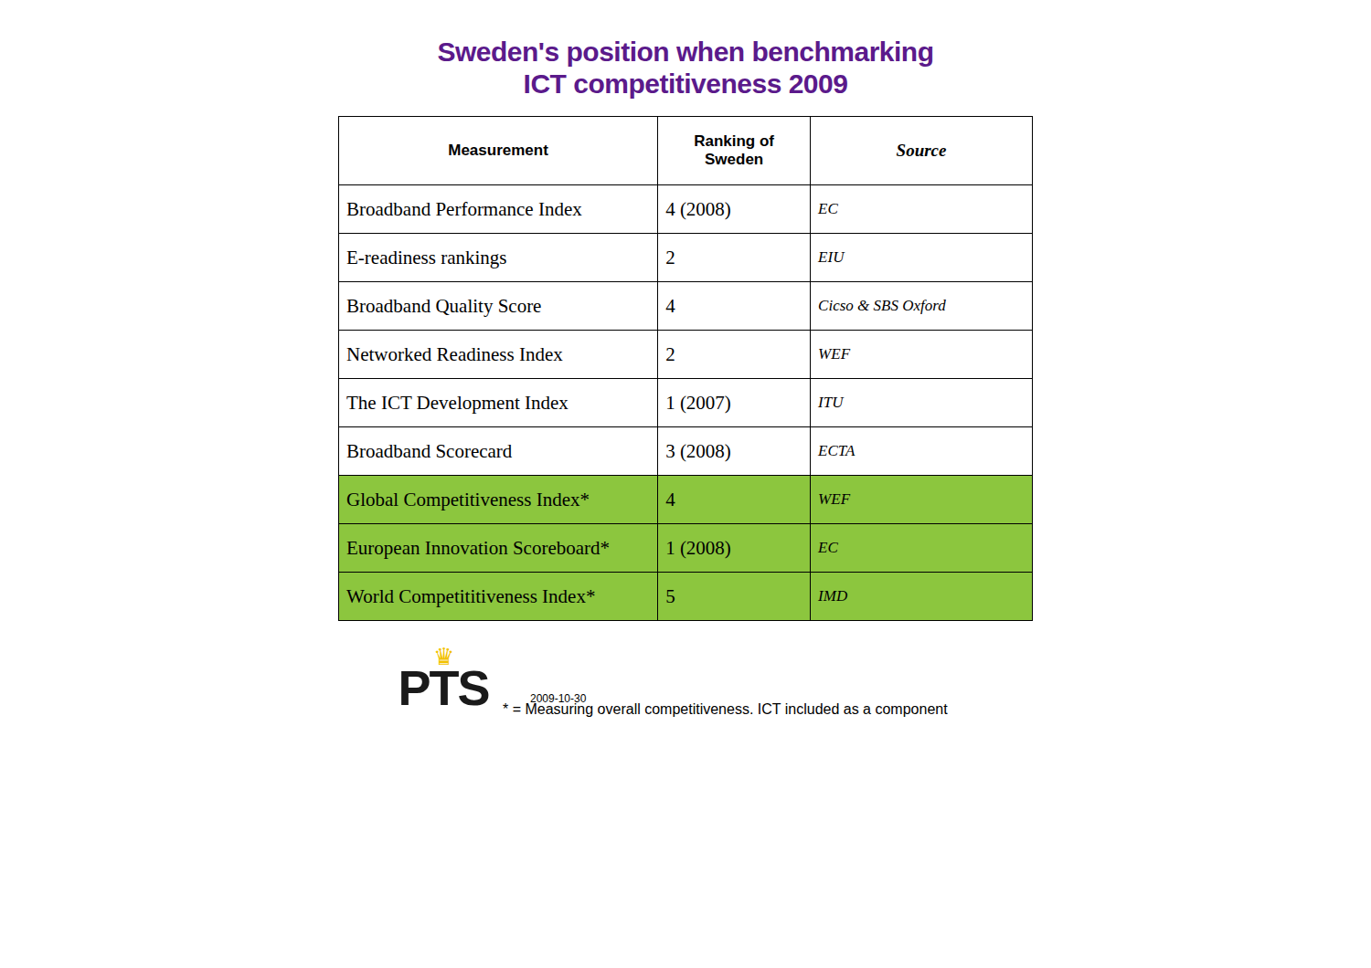Sweden's position when benchmarking
ICT competitiveness 2009
| Measurement | Ranking of Sweden | Source |
| --- | --- | --- |
| Broadband Performance Index | 4 (2008) | EC |
| E-readiness rankings | 2 | EIU |
| Broadband Quality Score | 4 | Cicso & SBS Oxford |
| Networked Readiness Index | 2 | WEF |
| The ICT Development Index | 1 (2007) | ITU |
| Broadband Scorecard | 3 (2008) | ECTA |
| Global Competitiveness Index* | 4 | WEF |
| European Innovation Scoreboard* | 1 (2008) | EC |
| World Competititiveness Index* | 5 | IMD |
♛
PTS
2009-10-30
* = Measuring overall competitiveness. ICT included as a component